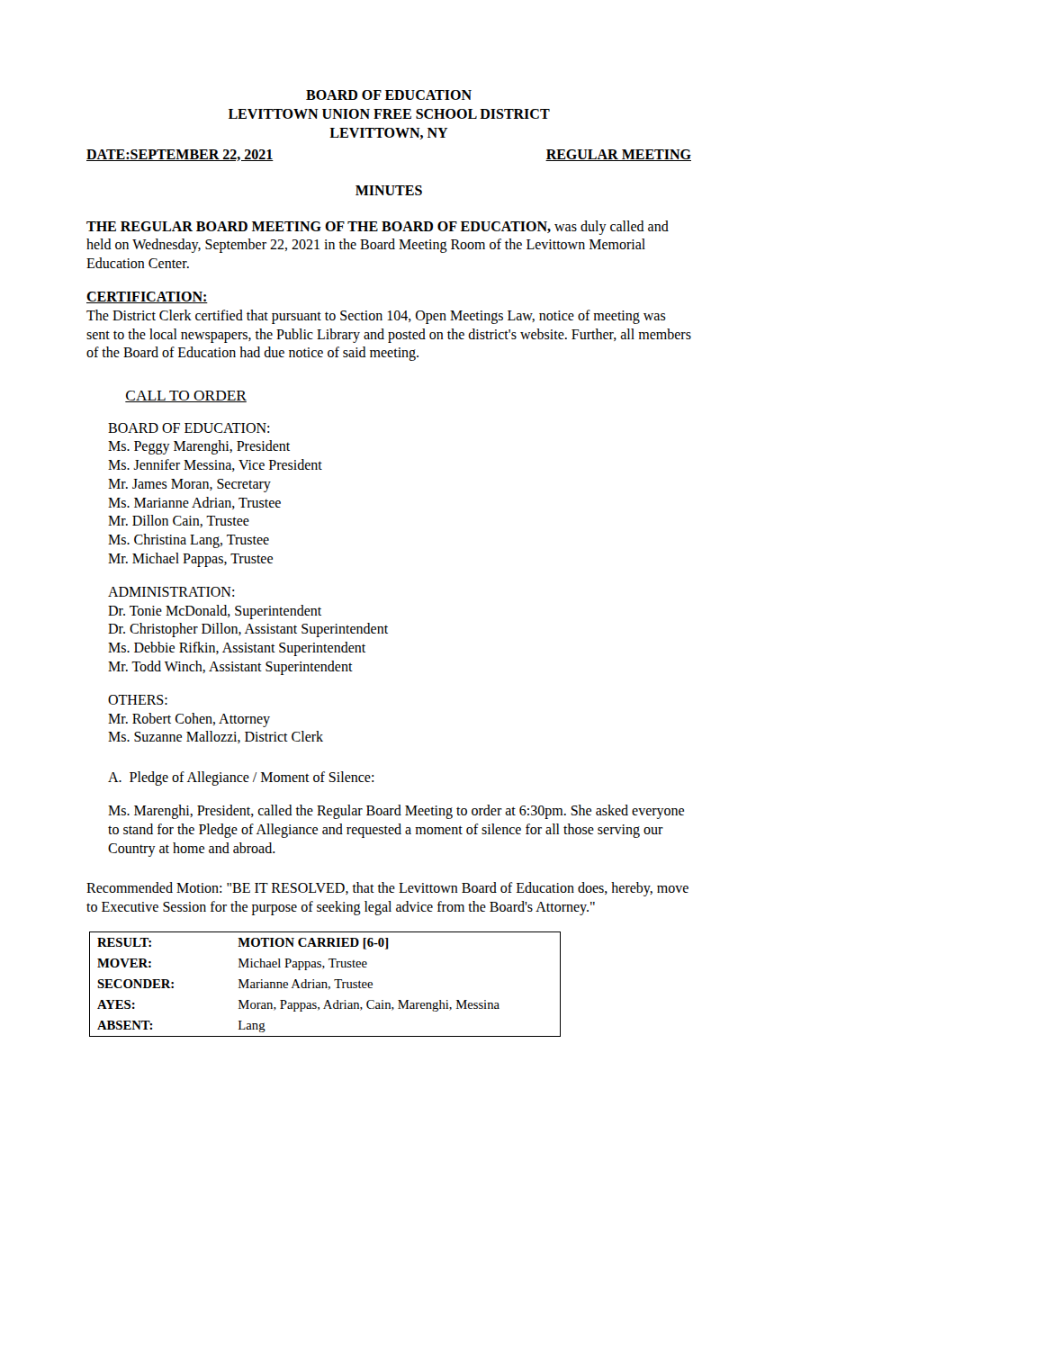BOARD OF EDUCATION
LEVITTOWN UNION FREE SCHOOL DISTRICT
LEVITTOWN, NY
DATE:SEPTEMBER 22, 2021 REGULAR MEETING
MINUTES
THE REGULAR BOARD MEETING OF THE BOARD OF EDUCATION, was duly called and held on Wednesday, September 22, 2021 in the Board Meeting Room of the Levittown Memorial Education Center.
CERTIFICATION:
The District Clerk certified that pursuant to Section 104, Open Meetings Law, notice of meeting was sent to the local newspapers, the Public Library and posted on the district's website. Further, all members of the Board of Education had due notice of said meeting.
CALL TO ORDER
BOARD OF EDUCATION:
Ms. Peggy Marenghi, President
Ms. Jennifer Messina, Vice President
Mr. James Moran, Secretary
Ms. Marianne Adrian, Trustee
Mr. Dillon Cain, Trustee
Ms. Christina Lang, Trustee
Mr. Michael Pappas, Trustee
ADMINISTRATION:
Dr. Tonie McDonald, Superintendent
Dr. Christopher Dillon, Assistant Superintendent
Ms. Debbie Rifkin, Assistant Superintendent
Mr. Todd Winch, Assistant Superintendent
OTHERS:
Mr. Robert Cohen, Attorney
Ms. Suzanne Mallozzi, District Clerk
A. Pledge of Allegiance / Moment of Silence:
Ms. Marenghi, President, called the Regular Board Meeting to order at 6:30pm. She asked everyone to stand for the Pledge of Allegiance and requested a moment of silence for all those serving our Country at home and abroad.
Recommended Motion: "BE IT RESOLVED, that the Levittown Board of Education does, hereby, move to Executive Session for the purpose of seeking legal advice from the Board's Attorney."
| RESULT: | MOTION CARRIED [6-0] |
| MOVER: | Michael Pappas, Trustee |
| SECONDER: | Marianne Adrian, Trustee |
| AYES: | Moran, Pappas, Adrian, Cain, Marenghi, Messina |
| ABSENT: | Lang |